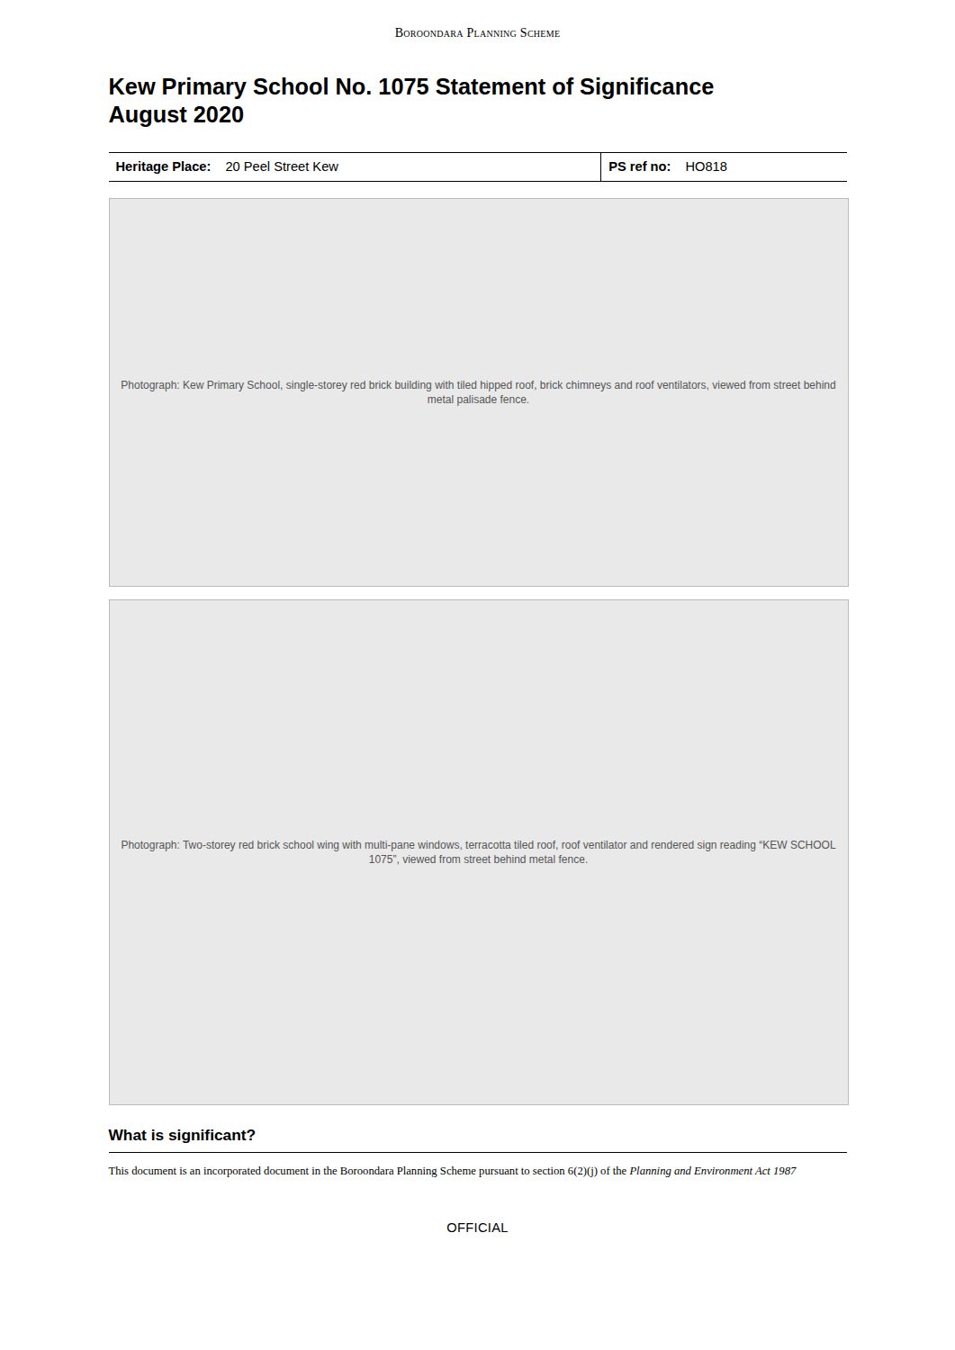Boroondara Planning Scheme
Kew Primary School No. 1075 Statement of Significance
August 2020
| Heritage Place: | 20 Peel Street Kew | PS ref no: | HO818 |
Photograph: Kew Primary School, single-storey red brick building with tiled hipped roof, brick chimneys and roof ventilators, viewed from street behind metal palisade fence.
Photograph: Two-storey red brick school wing with multi-pane windows, terracotta tiled roof, roof ventilator and rendered sign reading “KEW SCHOOL 1075”, viewed from street behind metal fence.
What is significant?
This document is an incorporated document in the Boroondara Planning Scheme pursuant to section 6(2)(j) of the Planning and Environment Act 1987
OFFICIAL